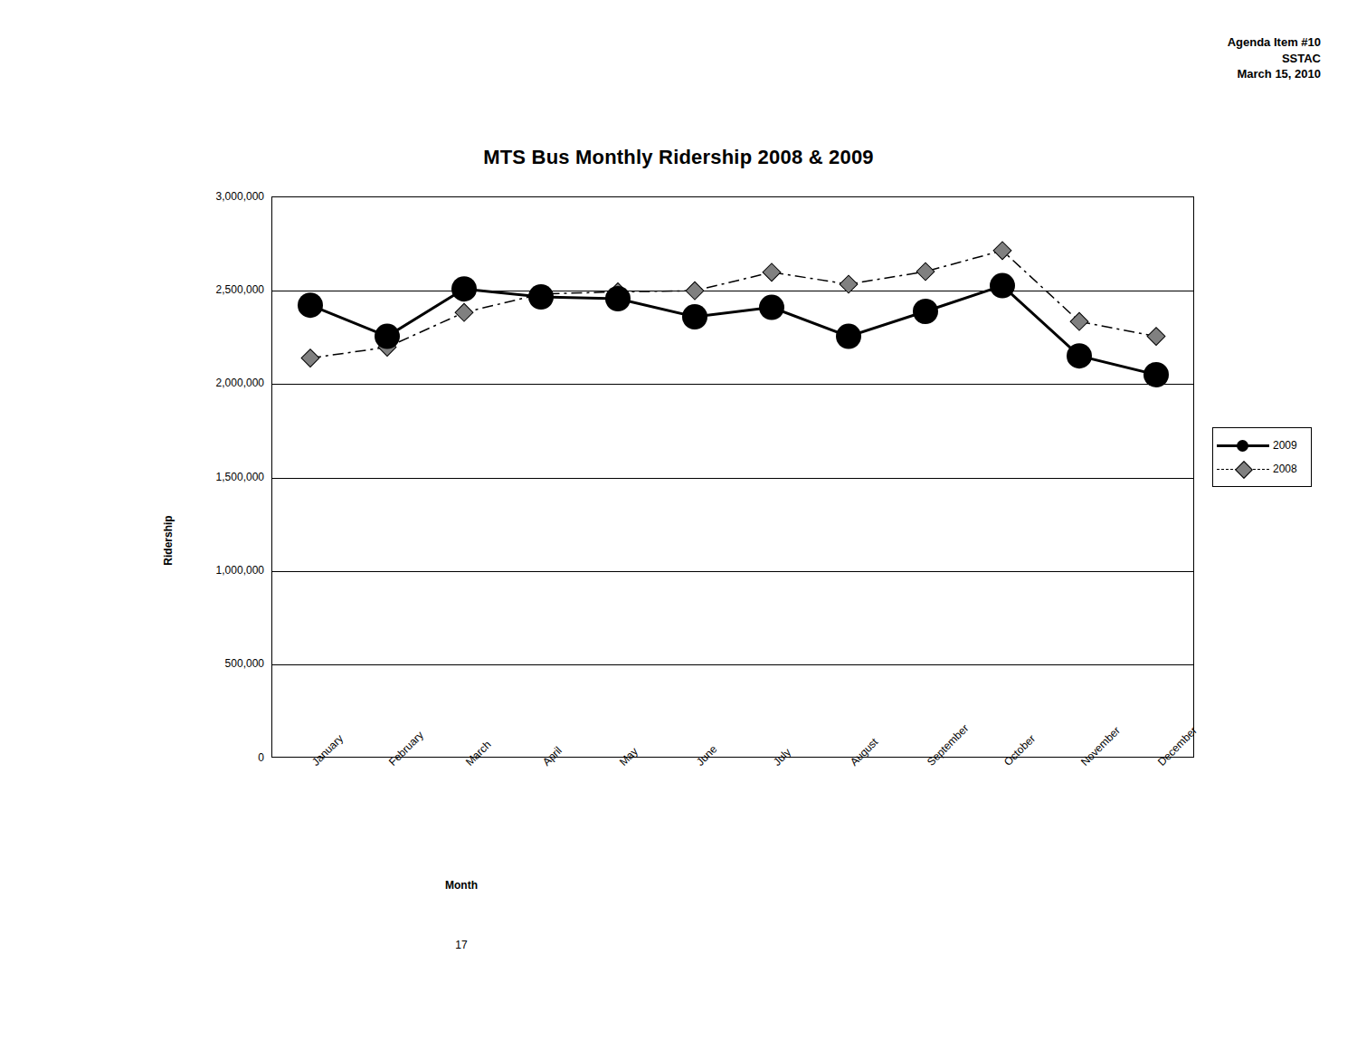Agenda Item #10
SSTAC
March 15, 2010
MTS Bus Monthly Ridership 2008 & 2009
Ridership
3,000,000
2,500,000
2,000,000
1,500,000
1,000,000
500,000
0
January
February
March
April
May
June
July
August
September
October
November
December
2009
2008
Month
17